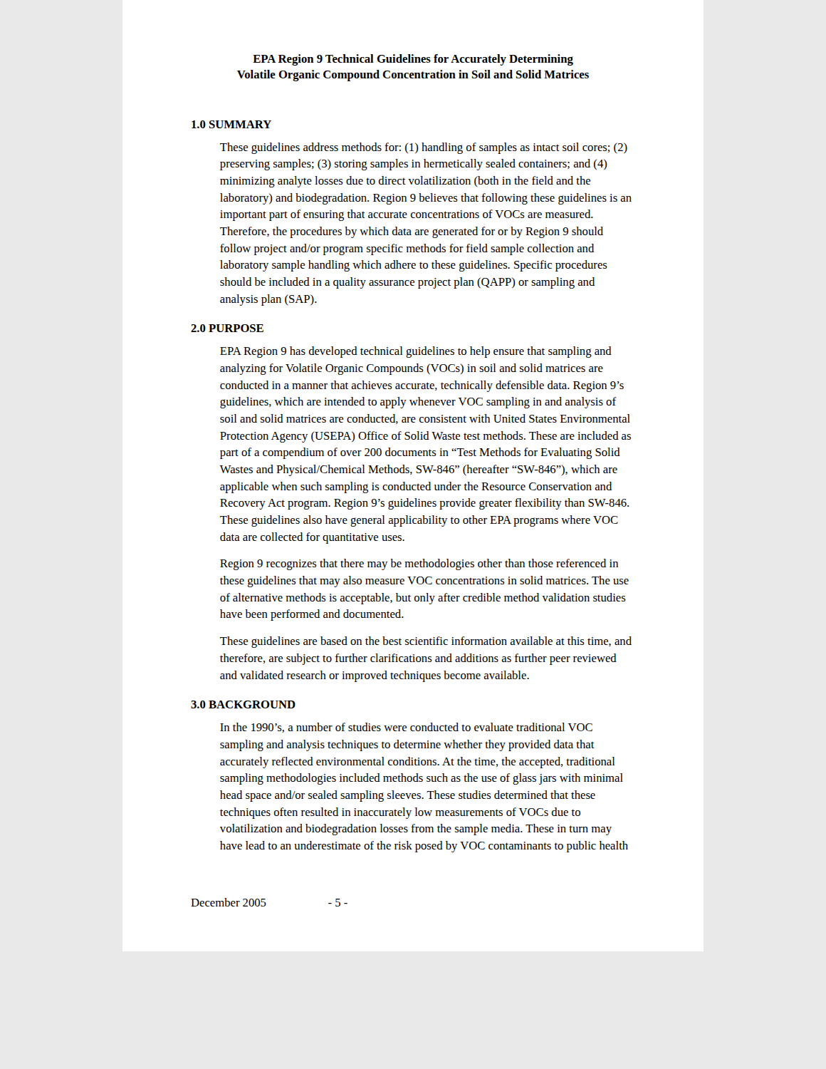EPA Region 9 Technical Guidelines for Accurately Determining Volatile Organic Compound Concentration in Soil and Solid Matrices
1.0 SUMMARY
These guidelines address methods for: (1) handling of samples as intact soil cores; (2) preserving samples; (3) storing samples in hermetically sealed containers; and (4) minimizing analyte losses due to direct volatilization (both in the field and the laboratory) and biodegradation. Region 9 believes that following these guidelines is an important part of ensuring that accurate concentrations of VOCs are measured. Therefore, the procedures by which data are generated for or by Region 9 should follow project and/or program specific methods for field sample collection and laboratory sample handling which adhere to these guidelines. Specific procedures should be included in a quality assurance project plan (QAPP) or sampling and analysis plan (SAP).
2.0 PURPOSE
EPA Region 9 has developed technical guidelines to help ensure that sampling and analyzing for Volatile Organic Compounds (VOCs) in soil and solid matrices are conducted in a manner that achieves accurate, technically defensible data. Region 9’s guidelines, which are intended to apply whenever VOC sampling in and analysis of soil and solid matrices are conducted, are consistent with United States Environmental Protection Agency (USEPA) Office of Solid Waste test methods. These are included as part of a compendium of over 200 documents in “Test Methods for Evaluating Solid Wastes and Physical/Chemical Methods, SW-846” (hereafter “SW-846”), which are applicable when such sampling is conducted under the Resource Conservation and Recovery Act program. Region 9’s guidelines provide greater flexibility than SW-846. These guidelines also have general applicability to other EPA programs where VOC data are collected for quantitative uses.
Region 9 recognizes that there may be methodologies other than those referenced in these guidelines that may also measure VOC concentrations in solid matrices. The use of alternative methods is acceptable, but only after credible method validation studies have been performed and documented.
These guidelines are based on the best scientific information available at this time, and therefore, are subject to further clarifications and additions as further peer reviewed and validated research or improved techniques become available.
3.0 BACKGROUND
In the 1990’s, a number of studies were conducted to evaluate traditional VOC sampling and analysis techniques to determine whether they provided data that accurately reflected environmental conditions. At the time, the accepted, traditional sampling methodologies included methods such as the use of glass jars with minimal head space and/or sealed sampling sleeves. These studies determined that these techniques often resulted in inaccurately low measurements of VOCs due to volatilization and biodegradation losses from the sample media. These in turn may have lead to an underestimate of the risk posed by VOC contaminants to public health
December 2005 - 5 -